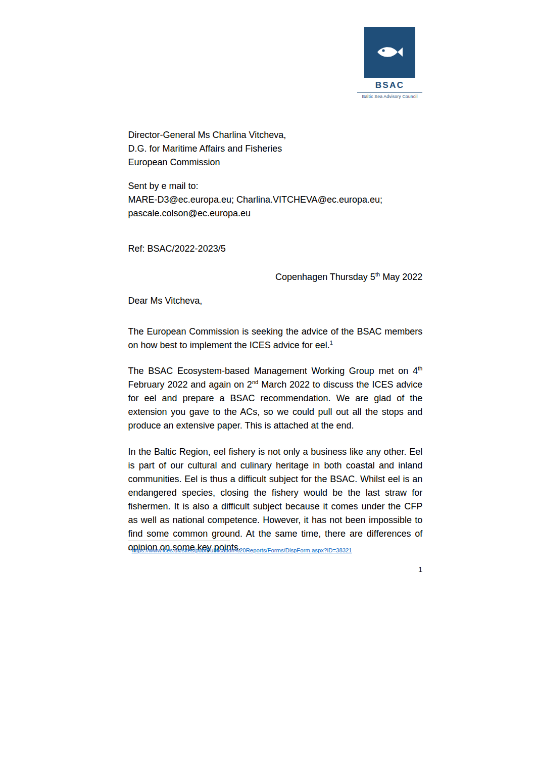BSAC
Baltic Sea Advisory Council
Director-General Ms Charlina Vitcheva,
D.G. for Maritime Affairs and Fisheries
European Commission
Sent by e mail to:
MARE-D3@ec.europa.eu; Charlina.VITCHEVA@ec.europa.eu;
pascale.colson@ec.europa.eu
Ref: BSAC/2022-2023/5
Copenhagen Thursday 5th May 2022
Dear Ms Vitcheva,
The European Commission is seeking the advice of the BSAC members on how best to implement the ICES advice for eel.1
The BSAC Ecosystem-based Management Working Group met on 4th February 2022 and again on 2nd March 2022 to discuss the ICES advice for eel and prepare a BSAC recommendation. We are glad of the extension you gave to the ACs, so we could pull out all the stops and produce an extensive paper. This is attached at the end.
In the Baltic Region, eel fishery is not only a business like any other. Eel is part of our cultural and culinary heritage in both coastal and inland communities. Eel is thus a difficult subject for the BSAC. Whilst eel is an endangered species, closing the fishery would be the last straw for fishermen. It is also a difficult subject because it comes under the CFP as well as national competence. However, it has not been impossible to find some common ground. At the same time, there are differences of opinion on some key points.
1 https://www.ices.dk/sites/pub/Publication%20Reports/Forms/DispForm.aspx?ID=38321
1